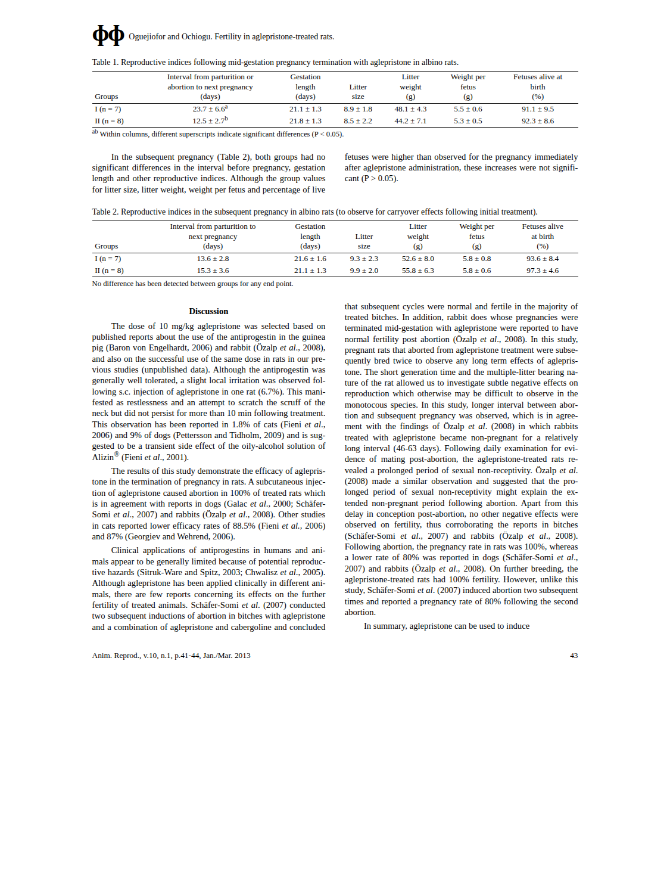ɸɸ
Oguejiofor and Ochiogu. Fertility in aglepristone-treated rats.
Table 1. Reproductive indices following mid-gestation pregnancy termination with aglepristone in albino rats.
| Groups | Interval from parturition or abortion to next pregnancy (days) | Gestation length (days) | Litter size | Litter weight (g) | Weight per fetus (g) | Fetuses alive at birth (%) |
| --- | --- | --- | --- | --- | --- | --- |
| I (n = 7) | 23.7 ± 6.6 a | 21.1 ± 1.3 | 8.9 ± 1.8 | 48.1 ± 4.3 | 5.5 ± 0.6 | 91.1 ± 9.5 |
| II (n = 8) | 12.5 ± 2.7 b | 21.8 ± 1.3 | 8.5 ± 2.2 | 44.2 ± 7.1 | 5.3 ± 0.5 | 92.3 ± 8.6 |
ab Within columns, different superscripts indicate significant differences (P < 0.05).
In the subsequent pregnancy (Table 2), both groups had no significant differences in the interval before pregnancy, gestation length and other reproductive indices. Although the group values for litter size, litter weight, weight per fetus and percentage of live fetuses were higher than observed for the pregnancy immediately after aglepristone administration, these increases were not significant (P > 0.05).
Table 2. Reproductive indices in the subsequent pregnancy in albino rats (to observe for carryover effects following initial treatment).
| Groups | Interval from parturition to next pregnancy (days) | Gestation length (days) | Litter size | Litter weight (g) | Weight per fetus (g) | Fetuses alive at birth (%) |
| --- | --- | --- | --- | --- | --- | --- |
| I (n = 7) | 13.6 ± 2.8 | 21.6 ± 1.6 | 9.3 ± 2.3 | 52.6 ± 8.0 | 5.8 ± 0.8 | 93.6 ± 8.4 |
| II (n = 8) | 15.3 ± 3.6 | 21.1 ± 1.3 | 9.9 ± 2.0 | 55.8 ± 6.3 | 5.8 ± 0.6 | 97.3 ± 4.6 |
No difference has been detected between groups for any end point.
Discussion
The dose of 10 mg/kg aglepristone was selected based on published reports about the use of the antiprogestin in the guinea pig (Baron von Engelhardt, 2006) and rabbit (Özalp et al., 2008), and also on the successful use of the same dose in rats in our previous studies (unpublished data). Although the antiprogestin was generally well tolerated, a slight local irritation was observed following s.c. injection of aglepristone in one rat (6.7%). This manifested as restlessness and an attempt to scratch the scruff of the neck but did not persist for more than 10 min following treatment. This observation has been reported in 1.8% of cats (Fieni et al., 2006) and 9% of dogs (Pettersson and Tidholm, 2009) and is suggested to be a transient side effect of the oily-alcohol solution of Alizin® (Fieni et al., 2001).
The results of this study demonstrate the efficacy of aglepristone in the termination of pregnancy in rats. A subcutaneous injection of aglepristone caused abortion in 100% of treated rats which is in agreement with reports in dogs (Galac et al., 2000; Schäfer-Somi et al., 2007) and rabbits (Özalp et al., 2008). Other studies in cats reported lower efficacy rates of 88.5% (Fieni et al., 2006) and 87% (Georgiev and Wehrend, 2006).
Clinical applications of antiprogestins in humans and animals appear to be generally limited because of potential reproductive hazards (Sitruk-Ware and Spitz, 2003; Chwalisz et al., 2005). Although aglepristone has been applied clinically in different animals, there are few reports concerning its effects on the further fertility of treated animals. Schäfer-Somi et al. (2007) conducted two subsequent inductions of abortion in bitches with aglepristone and a combination of aglepristone and cabergoline and concluded that subsequent cycles were normal and fertile in the majority of treated bitches. In addition, rabbit does whose pregnancies were terminated mid-gestation with aglepristone were reported to have normal fertility post abortion (Özalp et al., 2008). In this study, pregnant rats that aborted from aglepristone treatment were subsequently bred twice to observe any long term effects of aglepristone. The short generation time and the multiple-litter bearing nature of the rat allowed us to investigate subtle negative effects on reproduction which otherwise may be difficult to observe in the monotocous species. In this study, longer interval between abortion and subsequent pregnancy was observed, which is in agreement with the findings of Özalp et al. (2008) in which rabbits treated with aglepristone became non-pregnant for a relatively long interval (46-63 days). Following daily examination for evidence of mating post-abortion, the aglepristone-treated rats revealed a prolonged period of sexual non-receptivity. Özalp et al. (2008) made a similar observation and suggested that the prolonged period of sexual non-receptivity might explain the extended non-pregnant period following abortion. Apart from this delay in conception post-abortion, no other negative effects were observed on fertility, thus corroborating the reports in bitches (Schäfer-Somi et al., 2007) and rabbits (Özalp et al., 2008). Following abortion, the pregnancy rate in rats was 100%, whereas a lower rate of 80% was reported in dogs (Schäfer-Somi et al., 2007) and rabbits (Özalp et al., 2008). On further breeding, the aglepristone-treated rats had 100% fertility. However, unlike this study, Schäfer-Somi et al. (2007) induced abortion two subsequent times and reported a pregnancy rate of 80% following the second abortion.
In summary, aglepristone can be used to induce
Anim. Reprod., v.10, n.1, p.41-44, Jan./Mar. 2013
43